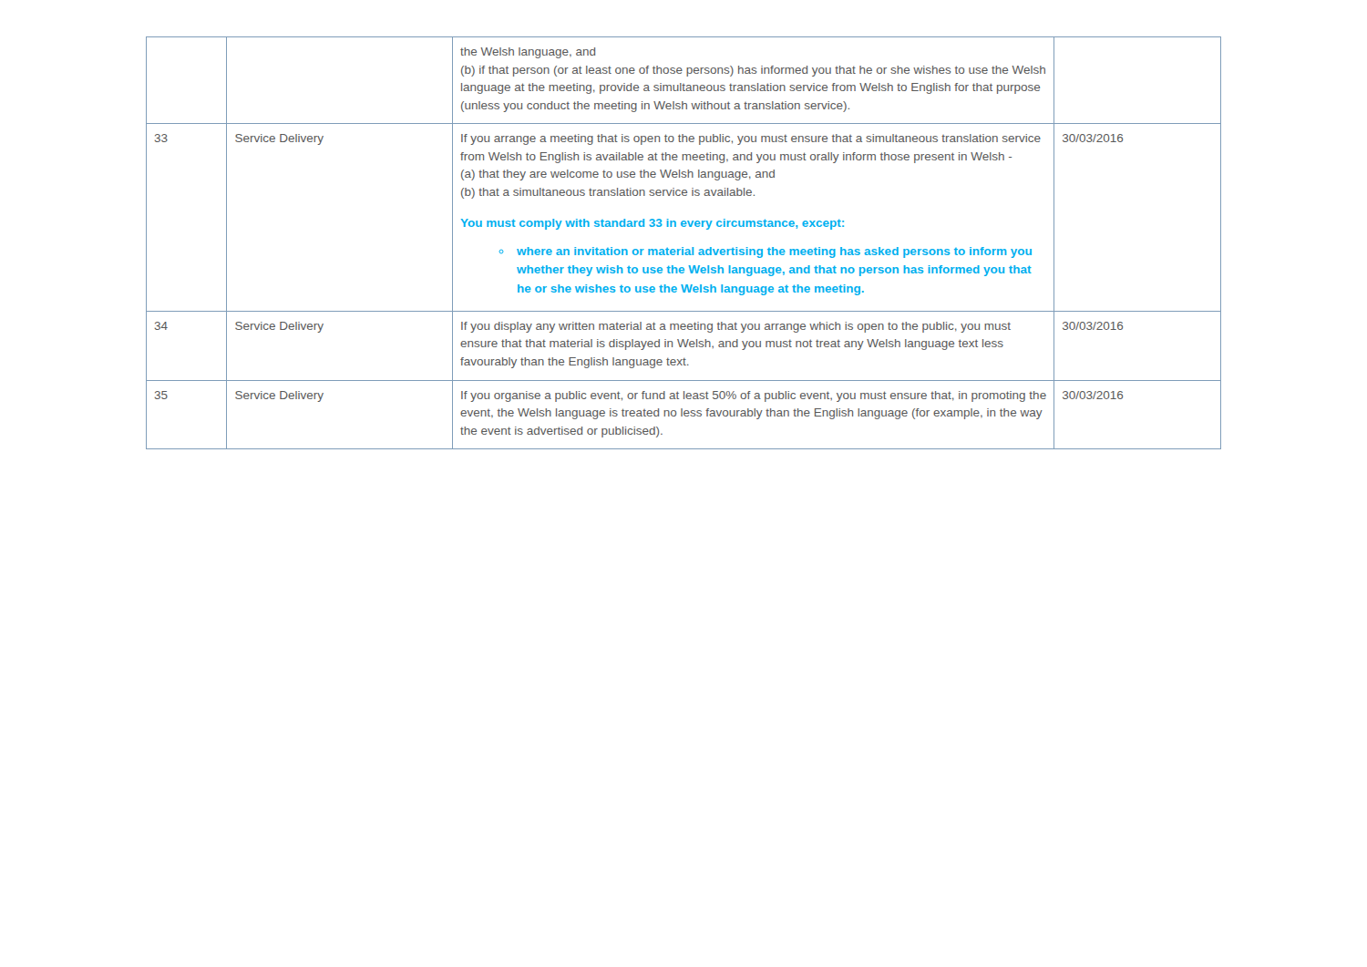| | | the Welsh language, and (b) if that person (or at least one of those persons) has informed you that he or she wishes to use the Welsh language at the meeting, provide a simultaneous translation service from Welsh to English for that purpose (unless you conduct the meeting in Welsh without a translation service). | |
| 33 | Service Delivery | If you arrange a meeting that is open to the public, you must ensure that a simultaneous translation service from Welsh to English is available at the meeting, and you must orally inform those present in Welsh - (a) that they are welcome to use the Welsh language, and (b) that a simultaneous translation service is available. You must comply with standard 33 in every circumstance, except: where an invitation or material advertising the meeting has asked persons to inform you whether they wish to use the Welsh language, and that no person has informed you that he or she wishes to use the Welsh language at the meeting. | 30/03/2016 |
| 34 | Service Delivery | If you display any written material at a meeting that you arrange which is open to the public, you must ensure that that material is displayed in Welsh, and you must not treat any Welsh language text less favourably than the English language text. | 30/03/2016 |
| 35 | Service Delivery | If you organise a public event, or fund at least 50% of a public event, you must ensure that, in promoting the event, the Welsh language is treated no less favourably than the English language (for example, in the way the event is advertised or publicised). | 30/03/2016 |